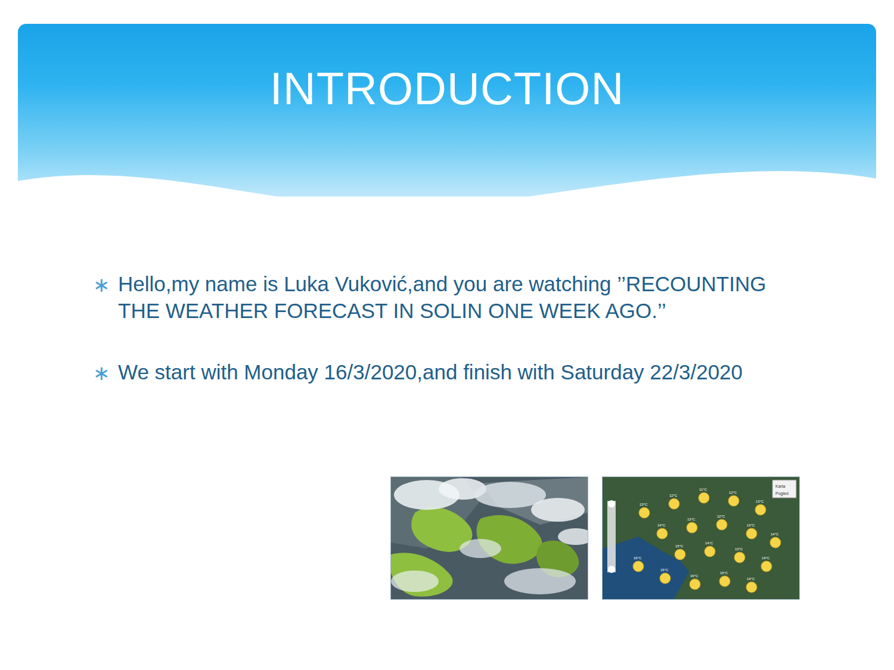INTRODUCTION
Hello,my name is Luka Vuković,and you are watching ’’RECOUNTING THE WEATHER FORECAST IN SOLIN ONE WEEK AGO.’’
We start with Monday 16/3/2020,and finish with Saturday 22/3/2020
Karta Pogled 13°C 12°C 11°C 12°C 13°C 14°C 13°C 12°C 13°C 14°C 15°C 14°C 13°C 14°C 16°C 15°C 16°C 15°C 14°C